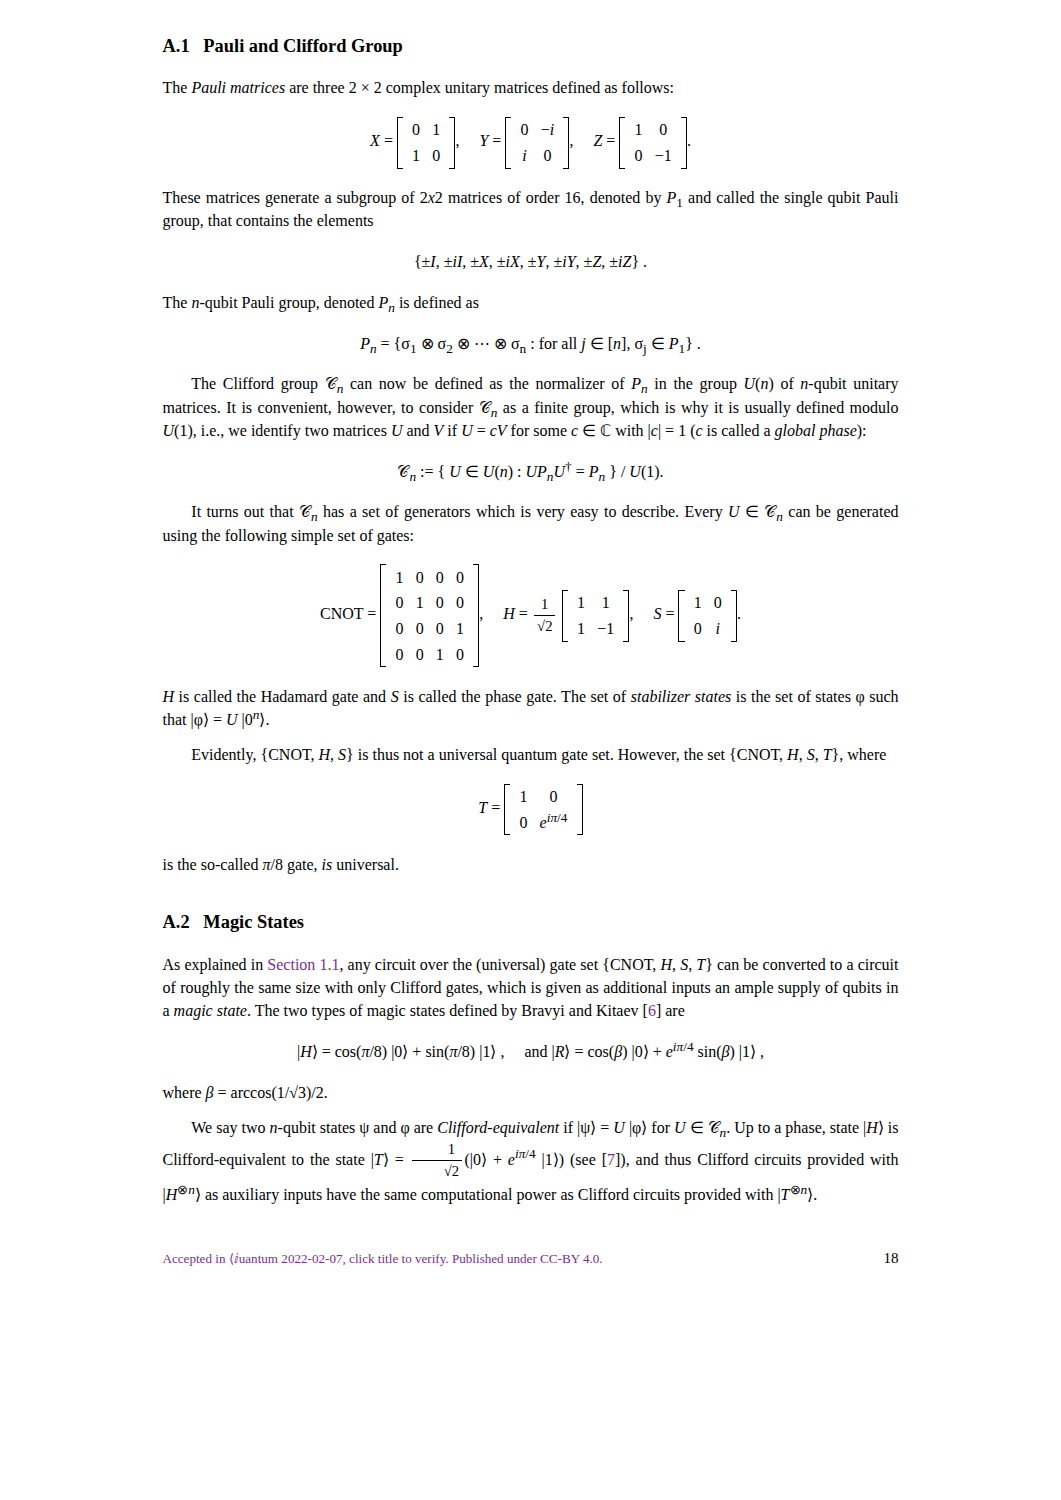A.1 Pauli and Clifford Group
The Pauli matrices are three 2 × 2 complex unitary matrices defined as follows:
X =
| 0 | 1 |
| 1 | 0 |
, Y =
| 0 | − i |
| i | 0 |
, Z =
| 1 | 0 |
| 0 | −1 |
.
These matrices generate a subgroup of 2x2 matrices of order 16, denoted by P1 and called the single qubit Pauli group, that contains the elements
{±I, ±iI, ±X, ±iX, ±Y, ±iY, ±Z, ±iZ} .
The n-qubit Pauli group, denoted Pn is defined as
Pn = {σ1 ⊗ σ2 ⊗ ⋯ ⊗ σn : for all j ∈ [n], σj ∈ P1} .
The Clifford group 𝒞n can now be defined as the normalizer of Pn in the group U(n) of n-qubit unitary matrices. It is convenient, however, to consider 𝒞n as a finite group, which is why it is usually defined modulo U(1), i.e., we identify two matrices U and V if U = cV for some c ∈ ℂ with |c| = 1 (c is called a global phase):
𝒞n := { U ∈ U(n) : UPnU† = Pn } / U(1).
It turns out that 𝒞n has a set of generators which is very easy to describe. Every U ∈ 𝒞n can be generated using the following simple set of gates:
CNOT =
| 1 | 0 | 0 | 0 |
| 0 | 1 | 0 | 0 |
| 0 | 0 | 0 | 1 |
| 0 | 0 | 1 | 0 |
, H = 1√2
| 1 | 1 |
| 1 | −1 |
, S =
| 1 | 0 |
| 0 | i |
.
H is called the Hadamard gate and S is called the phase gate. The set of stabilizer states is the set of states φ such that |φ⟩ = U |0n⟩.
Evidently, {CNOT, H, S} is thus not a universal quantum gate set. However, the set {CNOT, H, S, T}, where
T =
| 1 | 0 |
| 0 | e iπ /4 |
is the so-called π/8 gate, is universal.
A.2 Magic States
As explained in Section 1.1, any circuit over the (universal) gate set {CNOT, H, S, T} can be converted to a circuit of roughly the same size with only Clifford gates, which is given as additional inputs an ample supply of qubits in a magic state. The two types of magic states defined by Bravyi and Kitaev [6] are
|H⟩ = cos(π/8) |0⟩ + sin(π/8) |1⟩ , and |R⟩ = cos(β) |0⟩ + eiπ/4 sin(β) |1⟩ ,
where β = arccos(1/√3)/2.
We say two n-qubit states ψ and φ are Clifford-equivalent if |ψ⟩ = U |φ⟩ for U ∈ 𝒞n. Up to a phase, state |H⟩ is Clifford-equivalent to the state |T⟩ = 1√2(|0⟩ + eiπ/4 |1⟩) (see [7]), and thus Clifford circuits provided with |H⊗n⟩ as auxiliary inputs have the same computational power as Clifford circuits provided with |T⊗n⟩.
Accepted in ⟨ⅈuantum 2022-02-07, click title to verify. Published under CC-BY 4.0. 18